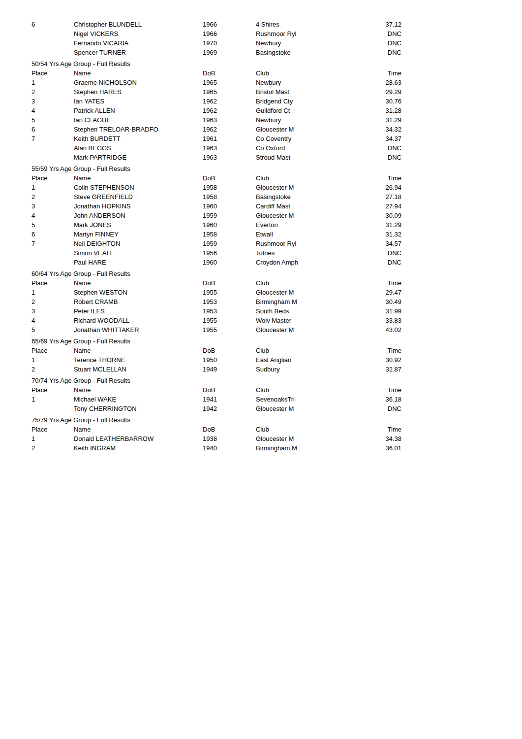| 6 | Christopher BLUNDELL | 1966 | 4 Shires | 37.12 |
| | Nigel VICKERS | 1966 | Rushmoor Ryl | DNC |
| | Fernando VICARIA | 1970 | Newbury | DNC |
| | Spencer TURNER | 1969 | Basingstoke | DNC |
| 50/54 Yrs Age Group - Full Results |
| Place | Name | DoB | Club | Time |
| 1 | Graeme NICHOLSON | 1965 | Newbury | 28.63 |
| 2 | Stephen HARES | 1965 | Bristol Mast | 29.29 |
| 3 | Ian YATES | 1962 | Bridgend Cty | 30.76 |
| 4 | Patrick ALLEN | 1962 | Guildford Ct | 31.28 |
| 5 | Ian CLAGUE | 1963 | Newbury | 31.29 |
| 6 | Stephen TRELOAR-BRADFO | 1962 | Gloucester M | 34.32 |
| 7 | Keith BURDETT | 1961 | Co Coventry | 34.37 |
| | Alan BEGGS | 1963 | Co Oxford | DNC |
| | Mark PARTRIDGE | 1963 | Stroud Mast | DNC |
| 55/59 Yrs Age Group - Full Results |
| Place | Name | DoB | Club | Time |
| 1 | Colin STEPHENSON | 1958 | Gloucester M | 26.94 |
| 2 | Steve GREENFIELD | 1958 | Basingstoke | 27.18 |
| 3 | Jonathan HOPKINS | 1960 | Cardiff Mast | 27.94 |
| 4 | John ANDERSON | 1959 | Gloucester M | 30.09 |
| 5 | Mark JONES | 1960 | Everton | 31.29 |
| 6 | Martyn FINNEY | 1958 | Etwall | 31.32 |
| 7 | Neil DEIGHTON | 1959 | Rushmoor Ryl | 34.57 |
| | Simon VEALE | 1956 | Totnes | DNC |
| | Paul HARE | 1960 | Croydon Amph | DNC |
| 60/64 Yrs Age Group - Full Results |
| Place | Name | DoB | Club | Time |
| 1 | Stephen WESTON | 1955 | Gloucester M | 29.47 |
| 2 | Robert CRAMB | 1953 | Birmingham M | 30.49 |
| 3 | Peter ILES | 1953 | South Beds | 31.99 |
| 4 | Richard WOODALL | 1955 | Wolv Master | 33.83 |
| 5 | Jonathan WHITTAKER | 1955 | Gloucester M | 43.02 |
| 65/69 Yrs Age Group - Full Results |
| Place | Name | DoB | Club | Time |
| 1 | Terence THORNE | 1950 | East Anglian | 30.92 |
| 2 | Stuart MCLELLAN | 1949 | Sudbury | 32.87 |
| 70/74 Yrs Age Group - Full Results |
| Place | Name | DoB | Club | Time |
| 1 | Michael WAKE | 1941 | SevenoaksTri | 36.18 |
| | Tony CHERRINGTON | 1942 | Gloucester M | DNC |
| 75/79 Yrs Age Group - Full Results |
| Place | Name | DoB | Club | Time |
| 1 | Donald LEATHERBARROW | 1938 | Gloucester M | 34.38 |
| 2 | Keith INGRAM | 1940 | Birmingham M | 36.01 |